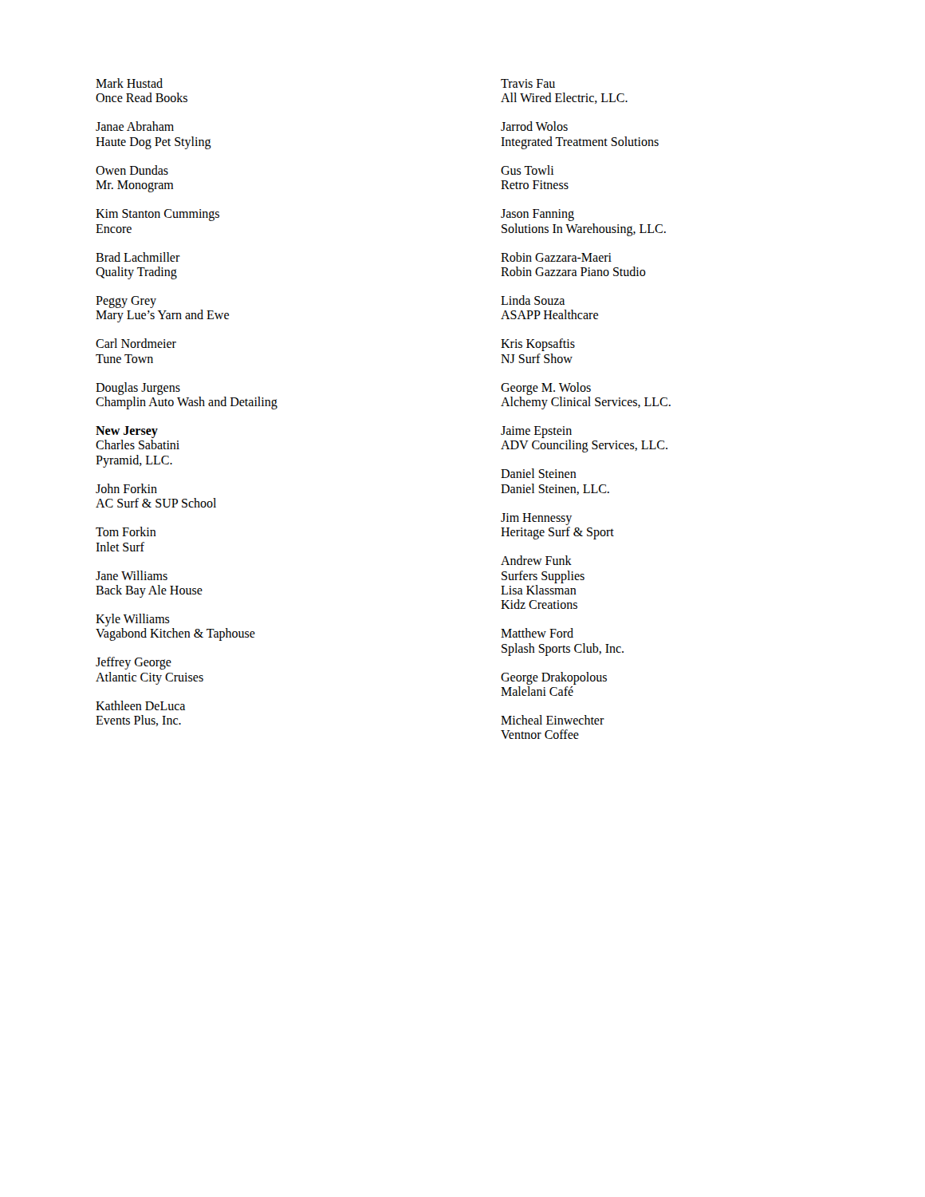Mark Hustad
Once Read Books
Janae Abraham
Haute Dog Pet Styling
Owen Dundas
Mr. Monogram
Kim Stanton Cummings
Encore
Brad Lachmiller
Quality Trading
Peggy Grey
Mary Lue’s Yarn and Ewe
Carl Nordmeier
Tune Town
Douglas Jurgens
Champlin Auto Wash and Detailing
New Jersey
Charles Sabatini
Pyramid, LLC.
John Forkin
AC Surf & SUP School
Tom Forkin
Inlet Surf
Jane Williams
Back Bay Ale House
Kyle Williams
Vagabond Kitchen & Taphouse
Jeffrey George
Atlantic City Cruises
Kathleen DeLuca
Events Plus, Inc.
Travis Fau
All Wired Electric, LLC.
Jarrod Wolos
Integrated Treatment Solutions
Gus Towli
Retro Fitness
Jason Fanning
Solutions In Warehousing, LLC.
Robin Gazzara-Maeri
Robin Gazzara Piano Studio
Linda Souza
ASAPP Healthcare
Kris Kopsaftis
NJ Surf Show
George M. Wolos
Alchemy Clinical Services, LLC.
Jaime Epstein
ADV Counciling Services, LLC.
Daniel Steinen
Daniel Steinen, LLC.
Jim Hennessy
Heritage Surf & Sport
Andrew Funk
Surfers Supplies
Lisa Klassman
Kidz Creations
Matthew Ford
Splash Sports Club, Inc.
George Drakopolous
Malelani Café
Micheal Einwechter
Ventnor Coffee